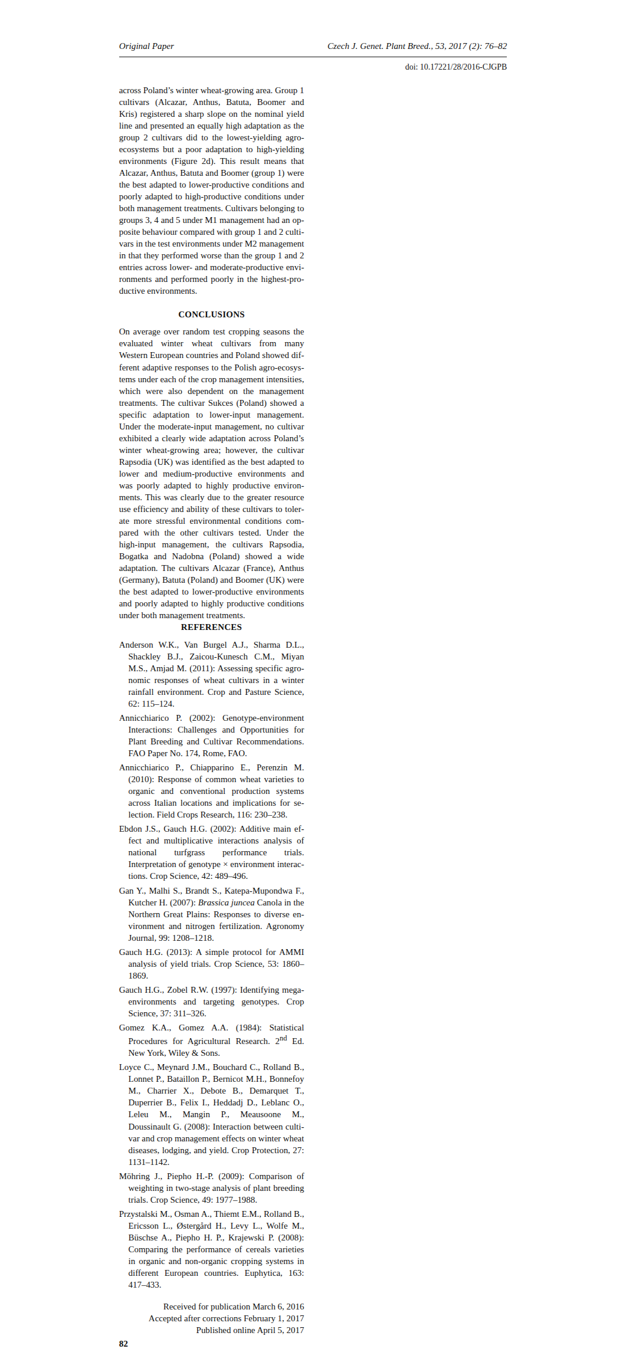Original Paper
Czech J. Genet. Plant Breed., 53, 2017 (2): 76–82
doi: 10.17221/28/2016-CJGPB
across Poland’s winter wheat-growing area. Group 1 cultivars (Alcazar, Anthus, Batuta, Boomer and Kris) registered a sharp slope on the nominal yield line and presented an equally high adaptation as the group 2 cultivars did to the lowest-yielding agro-ecosystems but a poor adaptation to high-yielding environments (Figure 2d). This result means that Alcazar, Anthus, Batuta and Boomer (group 1) were the best adapted to lower-productive conditions and poorly adapted to high-productive conditions under both management treatments. Cultivars belonging to groups 3, 4 and 5 under M1 management had an opposite behaviour compared with group 1 and 2 cultivars in the test environments under M2 management in that they performed worse than the group 1 and 2 entries across lower- and moderate-productive environments and performed poorly in the highest-productive environments.
Conclusions
On average over random test cropping seasons the evaluated winter wheat cultivars from many Western European countries and Poland showed different adaptive responses to the Polish agro-ecosystems under each of the crop management intensities, which were also dependent on the management treatments. The cultivar Sukces (Poland) showed a specific adaptation to lower-input management. Under the moderate-input management, no cultivar exhibited a clearly wide adaptation across Poland’s winter wheat-growing area; however, the cultivar Rapsodia (UK) was identified as the best adapted to lower and medium-productive environments and was poorly adapted to highly productive environments. This was clearly due to the greater resource use efficiency and ability of these cultivars to tolerate more stressful environmental conditions compared with the other cultivars tested. Under the high-input management, the cultivars Rapsodia, Bogatka and Nadobna (Poland) showed a wide adaptation. The cultivars Alcazar (France), Anthus (Germany), Batuta (Poland) and Boomer (UK) were the best adapted to lower-productive environments and poorly adapted to highly productive conditions under both management treatments.
References
Anderson W.K., Van Burgel A.J., Sharma D.L., Shackley B.J., Zaicou-Kunesch C.M., Miyan M.S., Amjad M. (2011): Assessing specific agronomic responses of wheat cultivars in a winter rainfall environment. Crop and Pasture Science, 62: 115–124.
Annicchiarico P. (2002): Genotype-environment Interactions: Challenges and Opportunities for Plant Breeding and Cultivar Recommendations. FAO Paper No. 174, Rome, FAO.
Annicchiarico P., Chiapparino E., Perenzin M. (2010): Response of common wheat varieties to organic and conventional production systems across Italian locations and implications for selection. Field Crops Research, 116: 230–238.
Ebdon J.S., Gauch H.G. (2002): Additive main effect and multiplicative interactions analysis of national turfgrass performance trials. Interpretation of genotype × environment interactions. Crop Science, 42: 489–496.
Gan Y., Malhi S., Brandt S., Katepa-Mupondwa F., Kutcher H. (2007): Brassica juncea Canola in the Northern Great Plains: Responses to diverse environment and nitrogen fertilization. Agronomy Journal, 99: 1208–1218.
Gauch H.G. (2013): A simple protocol for AMMI analysis of yield trials. Crop Science, 53: 1860–1869.
Gauch H.G., Zobel R.W. (1997): Identifying mega-environments and targeting genotypes. Crop Science, 37: 311–326.
Gomez K.A., Gomez A.A. (1984): Statistical Procedures for Agricultural Research. 2nd Ed. New York, Wiley & Sons.
Loyce C., Meynard J.M., Bouchard C., Rolland B., Lonnet P., Bataillon P., Bernicot M.H., Bonnefoy M., Charrier X., Debote B., Demarquet T., Duperrier B., Felix I., Heddadj D., Leblanc O., Leleu M., Mangin P., Meausoone M., Doussinault G. (2008): Interaction between cultivar and crop management effects on winter wheat diseases, lodging, and yield. Crop Protection, 27: 1131–1142.
Möhring J., Piepho H.-P. (2009): Comparison of weighting in two-stage analysis of plant breeding trials. Crop Science, 49: 1977–1988.
Przystalski M., Osman A., Thiemt E.M., Rolland B., Ericsson L., Østergård H., Levy L., Wolfe M., Büschse A., Piepho H. P., Krajewski P. (2008): Comparing the performance of cereals varieties in organic and non-organic cropping systems in different European countries. Euphytica, 163: 417–433.
Received for publication March 6, 2016
Accepted after corrections February 1, 2017
Published online April 5, 2017
82